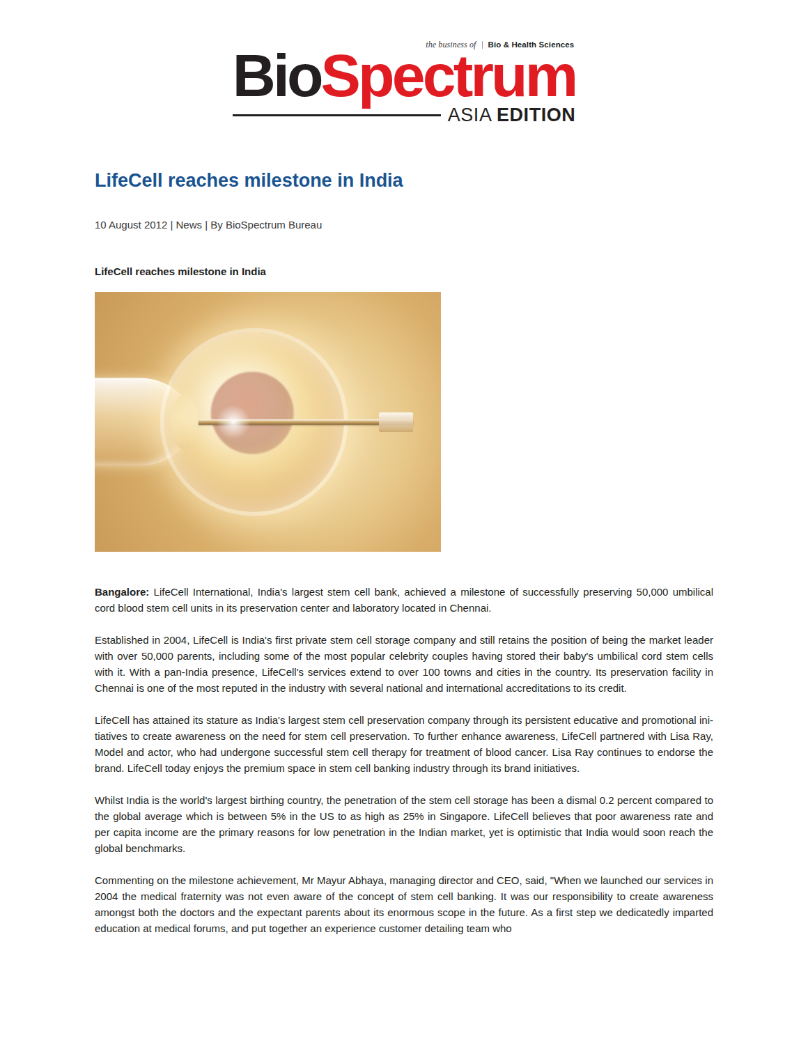the business of Bio & Health Sciences
Bio Spectrum
ASIA EDITION
LifeCell reaches milestone in India
10 August 2012 | News | By BioSpectrum Bureau
LifeCell reaches milestone in India
Bangalore: LifeCell International, India's largest stem cell bank, achieved a milestone of successfully preserving 50,000 umbilical cord blood stem cell units in its preservation center and laboratory located in Chennai.
Established in 2004, LifeCell is India's first private stem cell storage company and still retains the position of being the market leader with over 50,000 parents, including some of the most popular celebrity couples having stored their baby's umbilical cord stem cells with it. With a pan-India presence, LifeCell's services extend to over 100 towns and cities in the country. Its preservation facility in Chennai is one of the most reputed in the industry with several national and international accreditations to its credit.
LifeCell has attained its stature as India's largest stem cell preservation company through its persistent educative and promotional initiatives to create awareness on the need for stem cell preservation. To further enhance awareness, LifeCell partnered with Lisa Ray, Model and actor, who had undergone successful stem cell therapy for treatment of blood cancer. Lisa Ray continues to endorse the brand. LifeCell today enjoys the premium space in stem cell banking industry through its brand initiatives.
Whilst India is the world's largest birthing country, the penetration of the stem cell storage has been a dismal 0.2 percent compared to the global average which is between 5% in the US to as high as 25% in Singapore. LifeCell believes that poor awareness rate and per capita income are the primary reasons for low penetration in the Indian market, yet is optimistic that India would soon reach the global benchmarks.
Commenting on the milestone achievement, Mr Mayur Abhaya, managing director and CEO, said, "When we launched our services in 2004 the medical fraternity was not even aware of the concept of stem cell banking. It was our responsibility to create awareness amongst both the doctors and the expectant parents about its enormous scope in the future. As a first step we dedicatedly imparted education at medical forums, and put together an experience customer detailing team who